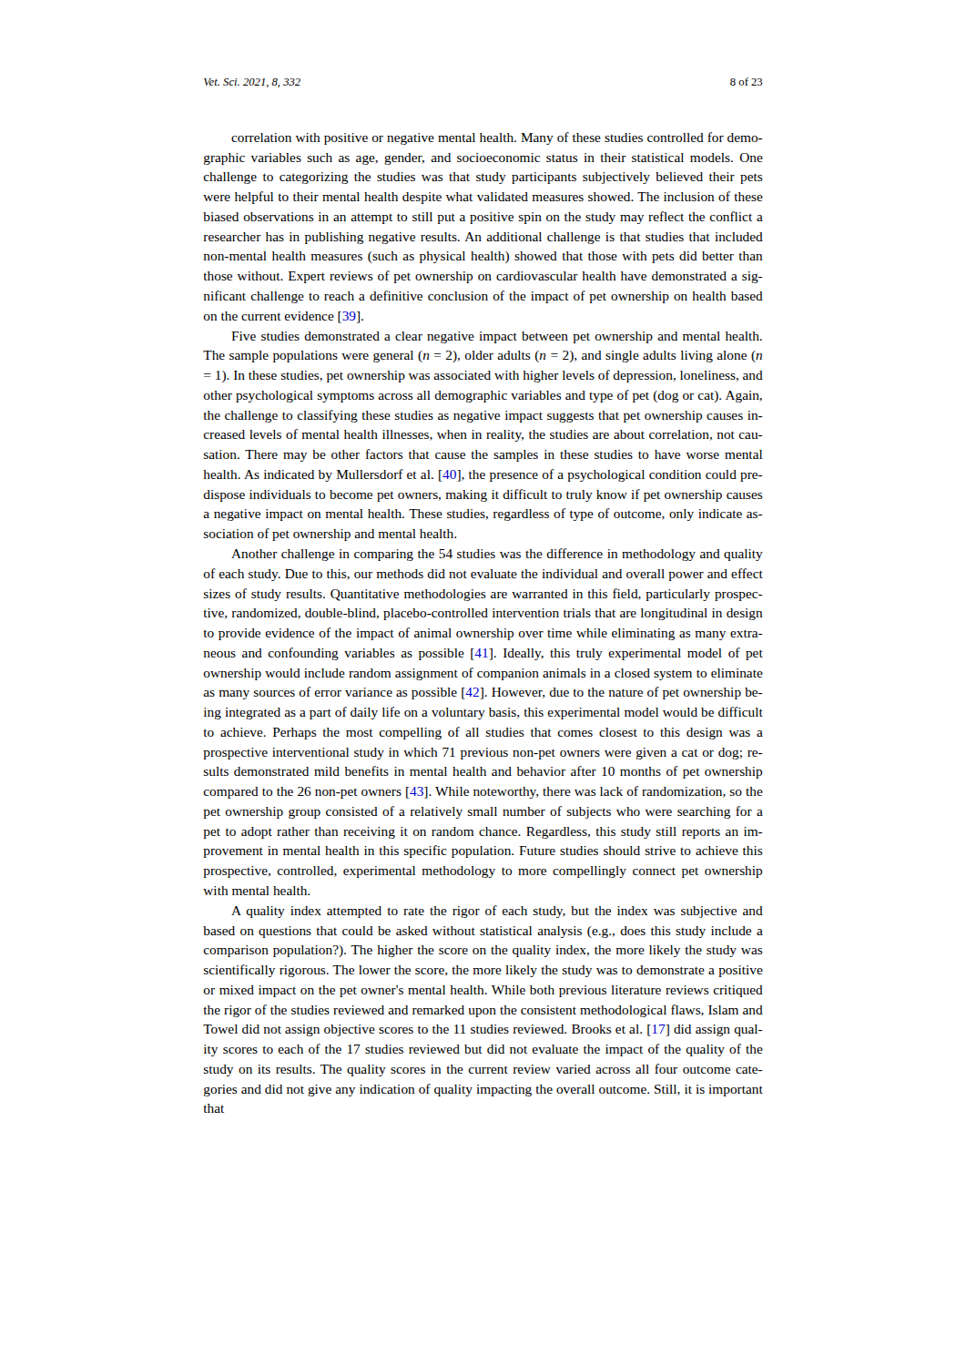Vet. Sci. 2021, 8, 332 8 of 23
correlation with positive or negative mental health. Many of these studies controlled for demographic variables such as age, gender, and socioeconomic status in their statistical models. One challenge to categorizing the studies was that study participants subjectively believed their pets were helpful to their mental health despite what validated measures showed. The inclusion of these biased observations in an attempt to still put a positive spin on the study may reflect the conflict a researcher has in publishing negative results. An additional challenge is that studies that included non-mental health measures (such as physical health) showed that those with pets did better than those without. Expert reviews of pet ownership on cardiovascular health have demonstrated a significant challenge to reach a definitive conclusion of the impact of pet ownership on health based on the current evidence [39].
Five studies demonstrated a clear negative impact between pet ownership and mental health. The sample populations were general (n = 2), older adults (n = 2), and single adults living alone (n = 1). In these studies, pet ownership was associated with higher levels of depression, loneliness, and other psychological symptoms across all demographic variables and type of pet (dog or cat). Again, the challenge to classifying these studies as negative impact suggests that pet ownership causes increased levels of mental health illnesses, when in reality, the studies are about correlation, not causation. There may be other factors that cause the samples in these studies to have worse mental health. As indicated by Mullersdorf et al. [40], the presence of a psychological condition could predispose individuals to become pet owners, making it difficult to truly know if pet ownership causes a negative impact on mental health. These studies, regardless of type of outcome, only indicate association of pet ownership and mental health.
Another challenge in comparing the 54 studies was the difference in methodology and quality of each study. Due to this, our methods did not evaluate the individual and overall power and effect sizes of study results. Quantitative methodologies are warranted in this field, particularly prospective, randomized, double-blind, placebo-controlled intervention trials that are longitudinal in design to provide evidence of the impact of animal ownership over time while eliminating as many extraneous and confounding variables as possible [41]. Ideally, this truly experimental model of pet ownership would include random assignment of companion animals in a closed system to eliminate as many sources of error variance as possible [42]. However, due to the nature of pet ownership being integrated as a part of daily life on a voluntary basis, this experimental model would be difficult to achieve. Perhaps the most compelling of all studies that comes closest to this design was a prospective interventional study in which 71 previous non-pet owners were given a cat or dog; results demonstrated mild benefits in mental health and behavior after 10 months of pet ownership compared to the 26 non-pet owners [43]. While noteworthy, there was lack of randomization, so the pet ownership group consisted of a relatively small number of subjects who were searching for a pet to adopt rather than receiving it on random chance. Regardless, this study still reports an improvement in mental health in this specific population. Future studies should strive to achieve this prospective, controlled, experimental methodology to more compellingly connect pet ownership with mental health.
A quality index attempted to rate the rigor of each study, but the index was subjective and based on questions that could be asked without statistical analysis (e.g., does this study include a comparison population?). The higher the score on the quality index, the more likely the study was scientifically rigorous. The lower the score, the more likely the study was to demonstrate a positive or mixed impact on the pet owner's mental health. While both previous literature reviews critiqued the rigor of the studies reviewed and remarked upon the consistent methodological flaws, Islam and Towel did not assign objective scores to the 11 studies reviewed. Brooks et al. [17] did assign quality scores to each of the 17 studies reviewed but did not evaluate the impact of the quality of the study on its results. The quality scores in the current review varied across all four outcome categories and did not give any indication of quality impacting the overall outcome. Still, it is important that